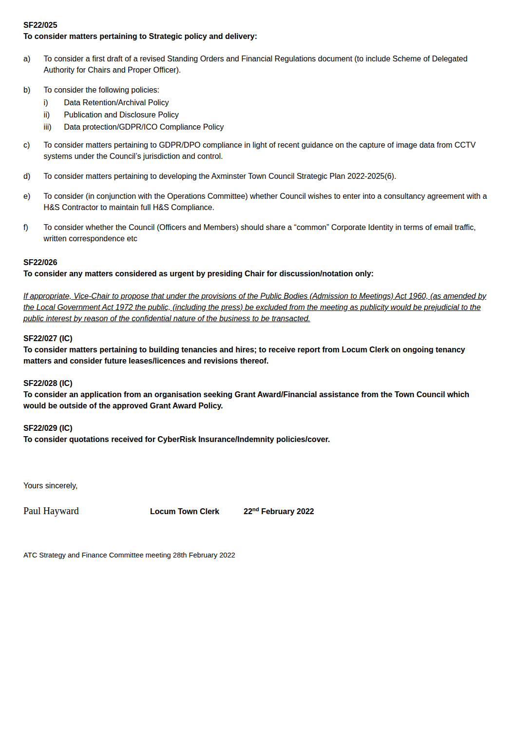SF22/025
To consider matters pertaining to Strategic policy and delivery:
a) To consider a first draft of a revised Standing Orders and Financial Regulations document (to include Scheme of Delegated Authority for Chairs and Proper Officer).
b) To consider the following policies:
i) Data Retention/Archival Policy
ii) Publication and Disclosure Policy
iii) Data protection/GDPR/ICO Compliance Policy
c) To consider matters pertaining to GDPR/DPO compliance in light of recent guidance on the capture of image data from CCTV systems under the Council’s jurisdiction and control.
d) To consider matters pertaining to developing the Axminster Town Council Strategic Plan 2022-2025(6).
e) To consider (in conjunction with the Operations Committee) whether Council wishes to enter into a consultancy agreement with a H&S Contractor to maintain full H&S Compliance.
f) To consider whether the Council (Officers and Members) should share a “common” Corporate Identity in terms of email traffic, written correspondence etc
SF22/026
To consider any matters considered as urgent by presiding Chair for discussion/notation only:
If appropriate, Vice-Chair to propose that under the provisions of the Public Bodies (Admission to Meetings) Act 1960, (as amended by the Local Government Act 1972 the public, (including the press) be excluded from the meeting as publicity would be prejudicial to the public interest by reason of the confidential nature of the business to be transacted.
SF22/027 (IC)
To consider matters pertaining to building tenancies and hires; to receive report from Locum Clerk on ongoing tenancy matters and consider future leases/licences and revisions thereof.
SF22/028 (IC)
To consider an application from an organisation seeking Grant Award/Financial assistance from the Town Council which would be outside of the approved Grant Award Policy.
SF22/029 (IC)
To consider quotations received for CyberRisk Insurance/Indemnity policies/cover.
Yours sincerely,
Paul Hayward Locum Town Clerk 22nd February 2022
ATC Strategy and Finance Committee meeting 28th February 2022